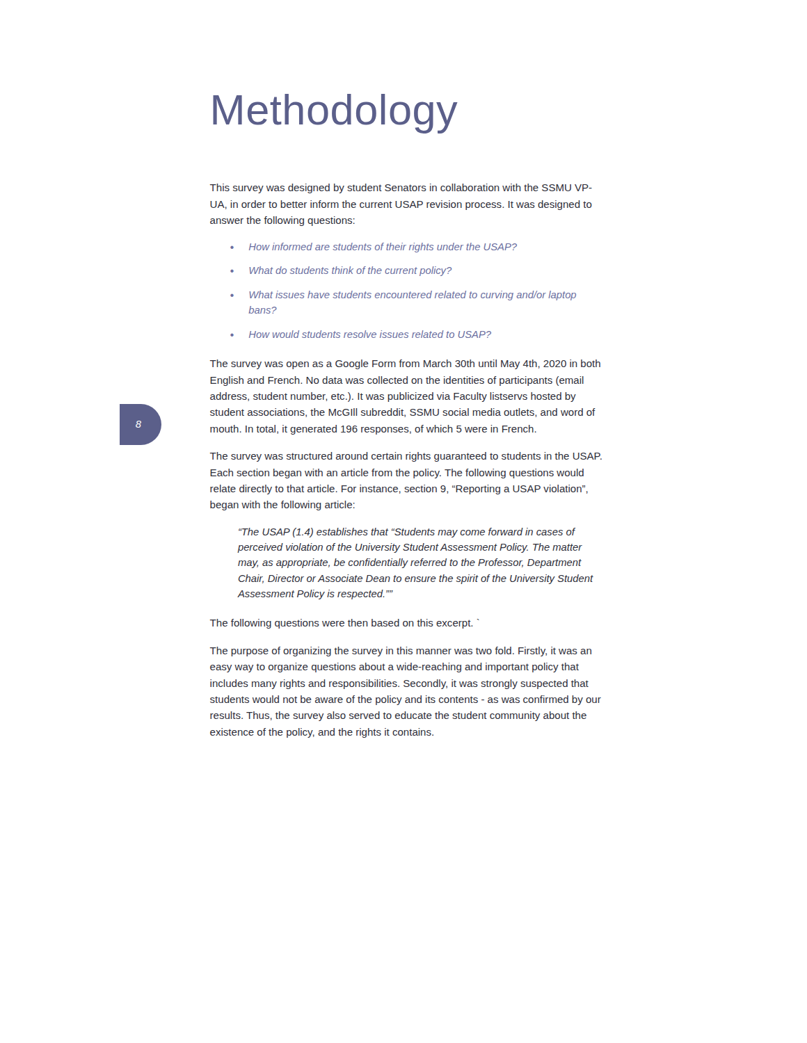8
Methodology
This survey was designed by student Senators in collaboration with the SSMU VP-UA, in order to better inform the current USAP revision process. It was designed to answer the following questions:
How informed are students of their rights under the USAP?
What do students think of the current policy?
What issues have students encountered related to curving and/or laptop bans?
How would students resolve issues related to USAP?
The survey was open as a Google Form from March 30th until May 4th, 2020 in both English and French. No data was collected on the identities of participants (email address, student number, etc.). It was publicized via Faculty listservs hosted by student associations, the McGIll subreddit, SSMU social media outlets, and word of mouth. In total, it generated 196 responses, of which 5 were in French.
The survey was structured around certain rights guaranteed to students in the USAP. Each section began with an article from the policy. The following questions would relate directly to that article. For instance, section 9, “Reporting a USAP violation”, began with the following article:
“The USAP (1.4) establishes that “Students may come forward in cases of perceived violation of the University Student Assessment Policy. The matter may, as appropriate, be confidentially referred to the Professor, Department Chair, Director or Associate Dean to ensure the spirit of the University Student Assessment Policy is respected.””
The following questions were then based on this excerpt. `
The purpose of organizing the survey in this manner was two fold. Firstly, it was an easy way to organize questions about a wide-reaching and important policy that includes many rights and responsibilities. Secondly, it was strongly suspected that students would not be aware of the policy and its contents - as was confirmed by our results. Thus, the survey also served to educate the student community about the existence of the policy, and the rights it contains.